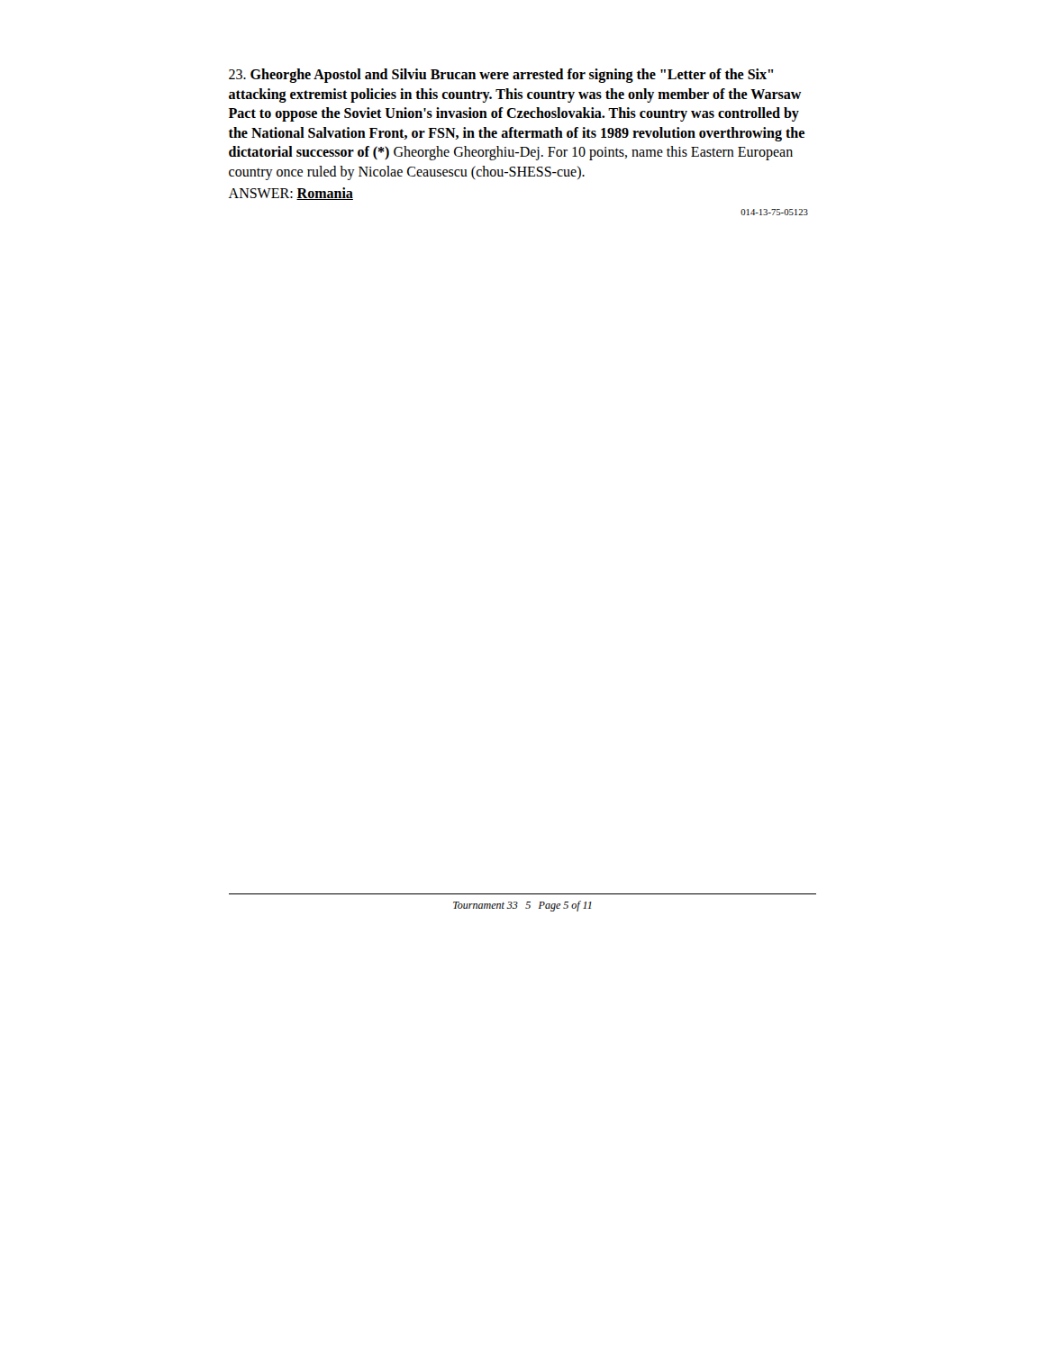23. Gheorghe Apostol and Silviu Brucan were arrested for signing the "Letter of the Six" attacking extremist policies in this country. This country was the only member of the Warsaw Pact to oppose the Soviet Union's invasion of Czechoslovakia. This country was controlled by the National Salvation Front, or FSN, in the aftermath of its 1989 revolution overthrowing the dictatorial successor of (*) Gheorghe Gheorghiu-Dej. For 10 points, name this Eastern European country once ruled by Nicolae Ceausescu (chou-SHESS-cue).
ANSWER: Romania
014-13-75-05123
Tournament 335 Page 5 of 11